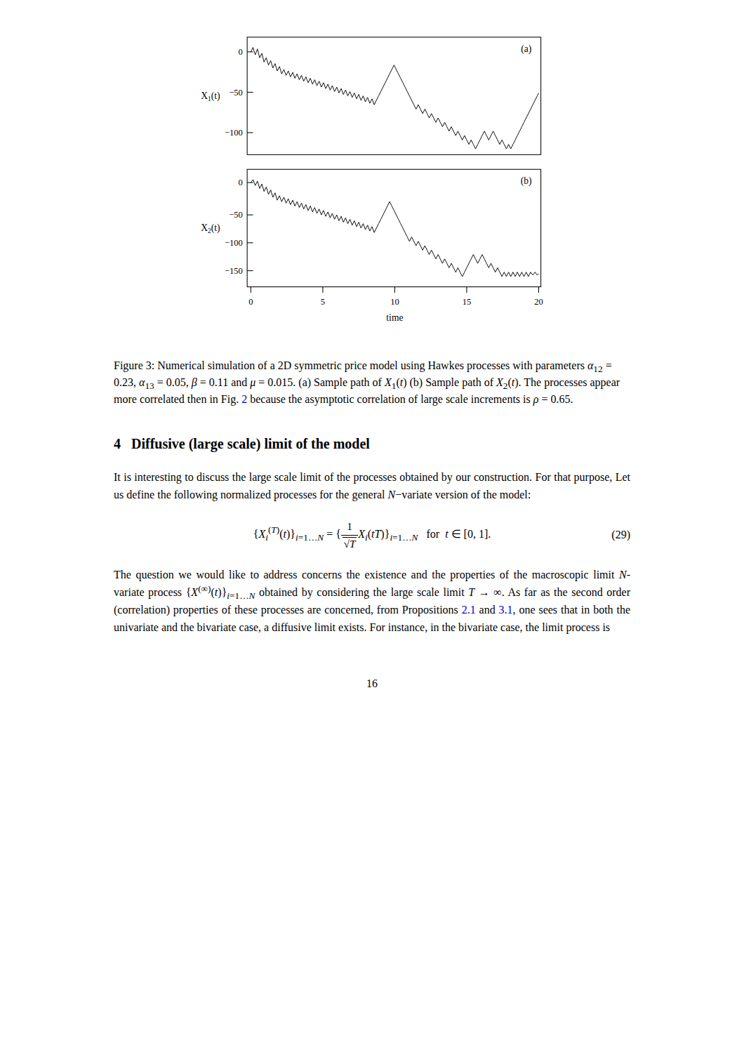0 −50 −100 X1(t) 0 −50 −100 −150 X2(t) 0 5 10 15 20 time (a) (b)
Figure 3: Numerical simulation of a 2D symmetric price model using Hawkes processes with parameters α12 = 0.23, α13 = 0.05, β = 0.11 and μ = 0.015. (a) Sample path of X1(t) (b) Sample path of X2(t). The processes appear more correlated then in Fig. 2 because the asymptotic correlation of large scale increments is ρ = 0.65.
4 Diffusive (large scale) limit of the model
It is interesting to discuss the large scale limit of the processes obtained by our construction. For that purpose, Let us define the following normalized processes for the general N−variate version of the model:
{Xi(T)(t)}i=1…N = {1√T Xi(tT)}i=1…N for t ∈ [0, 1]. (29)
The question we would like to address concerns the existence and the properties of the macroscopic limit N-variate process {X(∞)(t)}i=1…N obtained by considering the large scale limit T → ∞. As far as the second order (correlation) properties of these processes are concerned, from Propositions 2.1 and 3.1, one sees that in both the univariate and the bivariate case, a diffusive limit exists. For instance, in the bivariate case, the limit process is
16